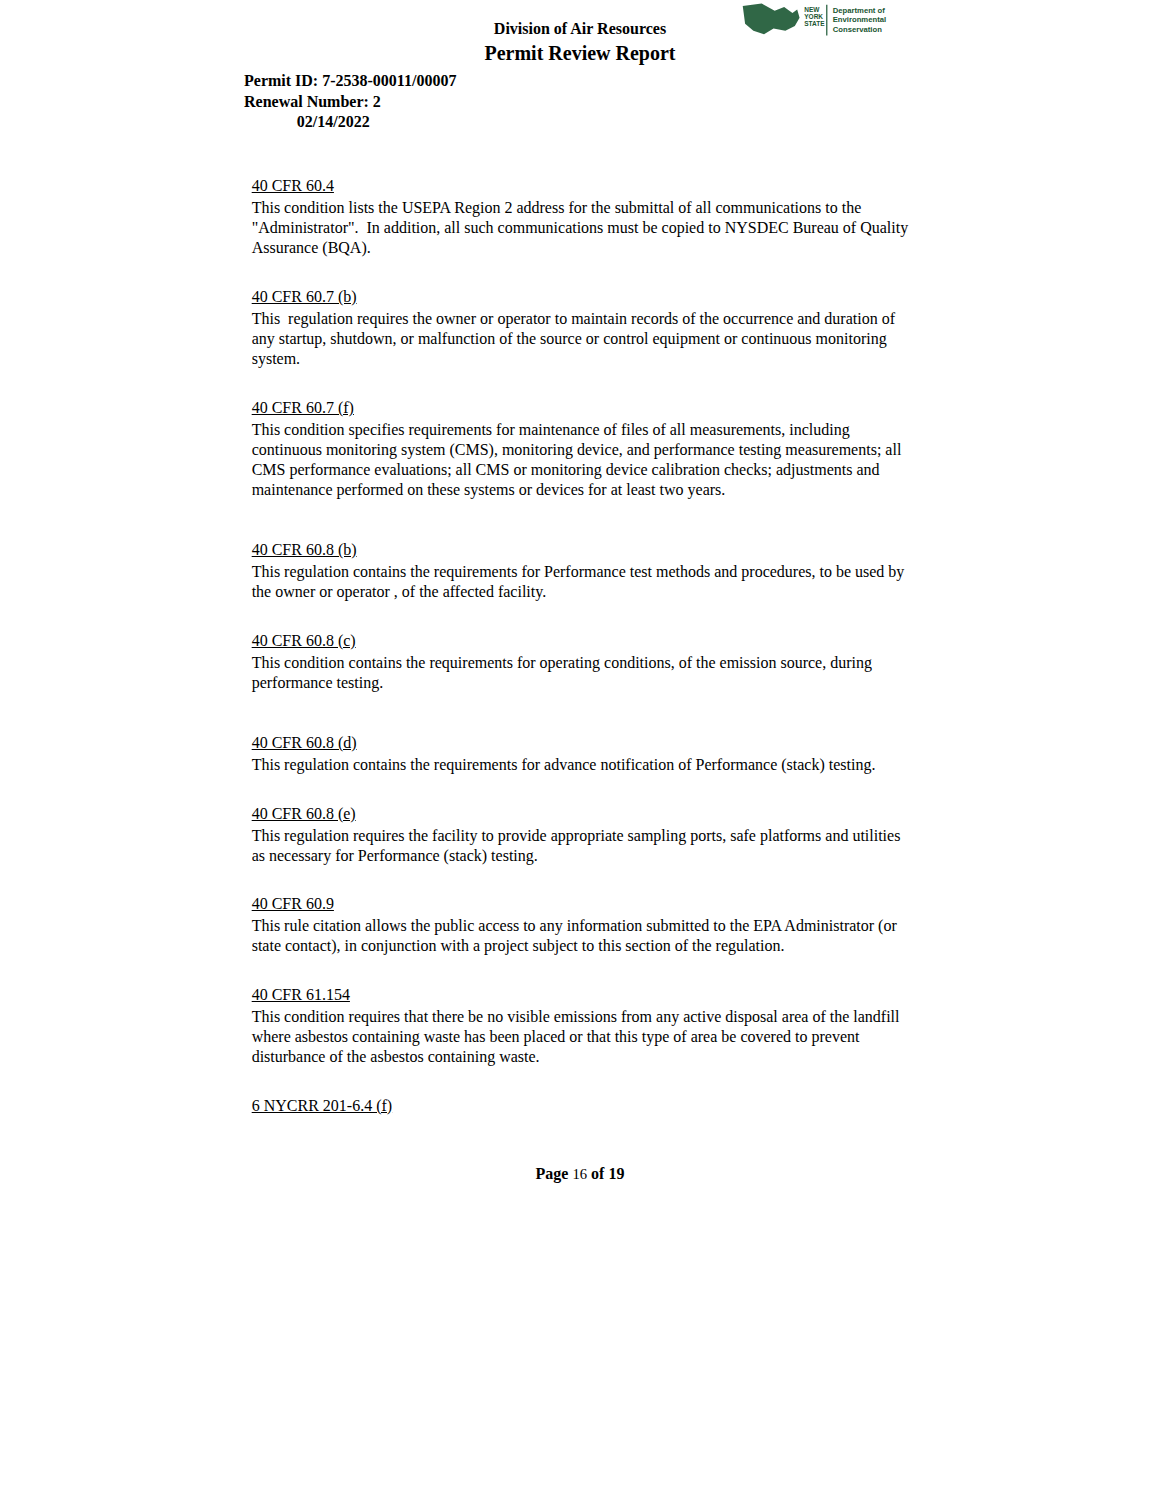NEW YORK STATE Department of Environmental Conservation
Division of Air Resources
Permit Review Report
Permit ID: 7-2538-00011/00007
Renewal Number: 2
02/14/2022
40 CFR 60.4
This condition lists the USEPA Region 2 address for the submittal of all communications to the "Administrator". In addition, all such communications must be copied to NYSDEC Bureau of Quality Assurance (BQA).
40 CFR 60.7 (b)
This regulation requires the owner or operator to maintain records of the occurrence and duration of any startup, shutdown, or malfunction of the source or control equipment or continuous monitoring system.
40 CFR 60.7 (f)
This condition specifies requirements for maintenance of files of all measurements, including continuous monitoring system (CMS), monitoring device, and performance testing measurements; all CMS performance evaluations; all CMS or monitoring device calibration checks; adjustments and maintenance performed on these systems or devices for at least two years.
40 CFR 60.8 (b)
This regulation contains the requirements for Performance test methods and procedures, to be used by the owner or operator , of the affected facility.
40 CFR 60.8 (c)
This condition contains the requirements for operating conditions, of the emission source, during performance testing.
40 CFR 60.8 (d)
This regulation contains the requirements for advance notification of Performance (stack) testing.
40 CFR 60.8 (e)
This regulation requires the facility to provide appropriate sampling ports, safe platforms and utilities as necessary for Performance (stack) testing.
40 CFR 60.9
This rule citation allows the public access to any information submitted to the EPA Administrator (or state contact), in conjunction with a project subject to this section of the regulation.
40 CFR 61.154
This condition requires that there be no visible emissions from any active disposal area of the landfill where asbestos containing waste has been placed or that this type of area be covered to prevent disturbance of the asbestos containing waste.
6 NYCRR 201-6.4 (f)
Page 16 of 19